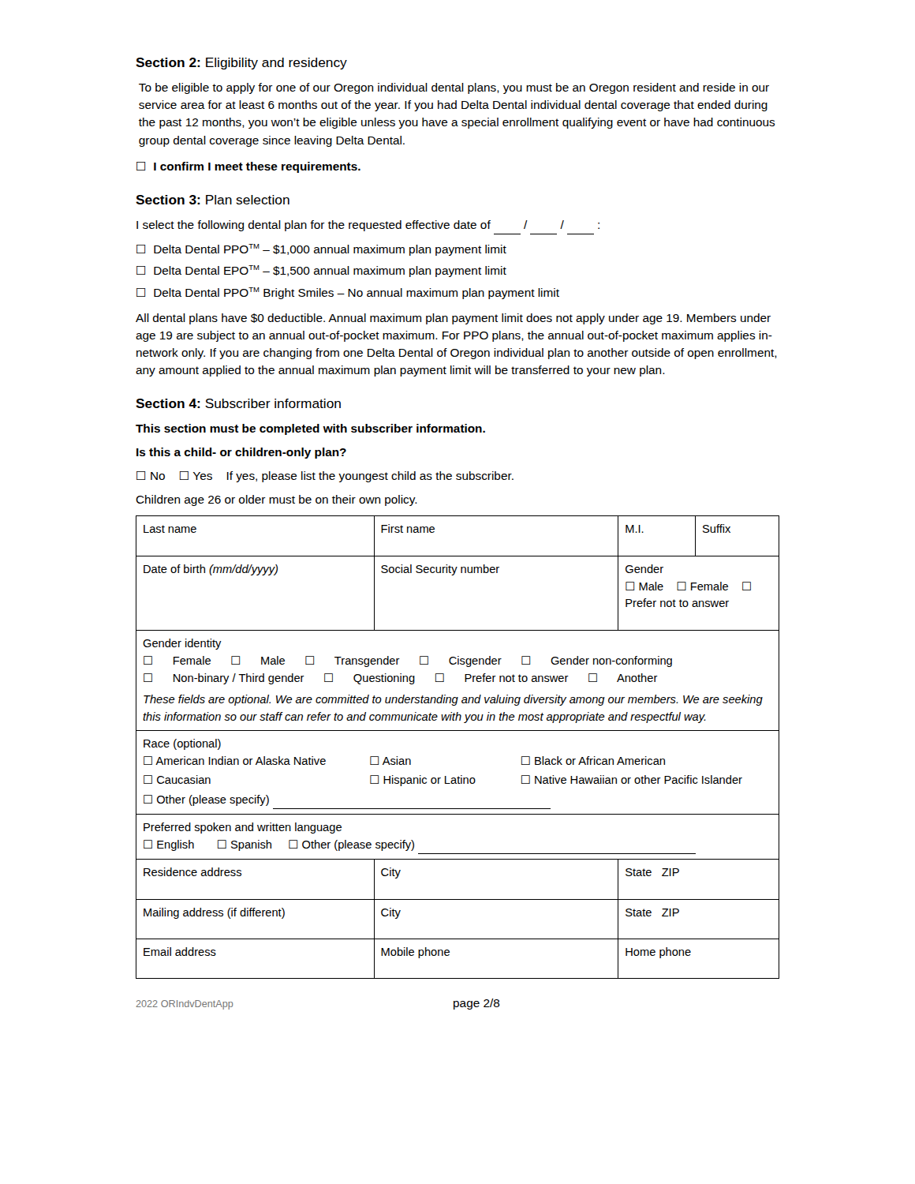Section 2: Eligibility and residency
To be eligible to apply for one of our Oregon individual dental plans, you must be an Oregon resident and reside in our service area for at least 6 months out of the year. If you had Delta Dental individual dental coverage that ended during the past 12 months, you won’t be eligible unless you have a special enrollment qualifying event or have had continuous group dental coverage since leaving Delta Dental.
☐ I confirm I meet these requirements.
Section 3: Plan selection
I select the following dental plan for the requested effective date of / / :
☐ Delta Dental PPOTM – $1,000 annual maximum plan payment limit
☐ Delta Dental EPOTM – $1,500 annual maximum plan payment limit
☐ Delta Dental PPOTM Bright Smiles – No annual maximum plan payment limit
All dental plans have $0 deductible. Annual maximum plan payment limit does not apply under age 19. Members under age 19 are subject to an annual out-of-pocket maximum. For PPO plans, the annual out-of-pocket maximum applies in-network only. If you are changing from one Delta Dental of Oregon individual plan to another outside of open enrollment, any amount applied to the annual maximum plan payment limit will be transferred to your new plan.
Section 4: Subscriber information
This section must be completed with subscriber information.
Is this a child- or children-only plan?
☐ No ☐ Yes If yes, please list the youngest child as the subscriber.
Children age 26 or older must be on their own policy.
| Last name | First name | M.I. | Suffix |
| Date of birth (mm/dd/yyyy) | Social Security number | Gender ☐ Male ☐ Female ☐ Prefer not to answer |
| Gender identity ☐ Female ☐ Male ☐ Transgender ☐ Cisgender ☐ Gender non-conforming ☐ Non-binary / Third gender ☐ Questioning ☐ Prefer not to answer ☐ Another These fields are optional. We are committed to understanding and valuing diversity among our members. We are seeking this information so our staff can refer to and communicate with you in the most appropriate and respectful way. |
| Race (optional) / ☐ American Indian or Alaska Native / ☐ Asian / ☐ Black or African American / / ☐ Caucasian / ☐ Hispanic or Latino / ☐ Native Hawaiian or other Pacific Islander / ☐ Other (please specify) |
| Preferred spoken and written language ☐ English ☐ Spanish ☐ Other (please specify) |
| Residence address | City | State ZIP |
| Mailing address (if different) | City | State ZIP |
| Email address | Mobile phone | Home phone |
2022 ORIndvDentApp page 2/8